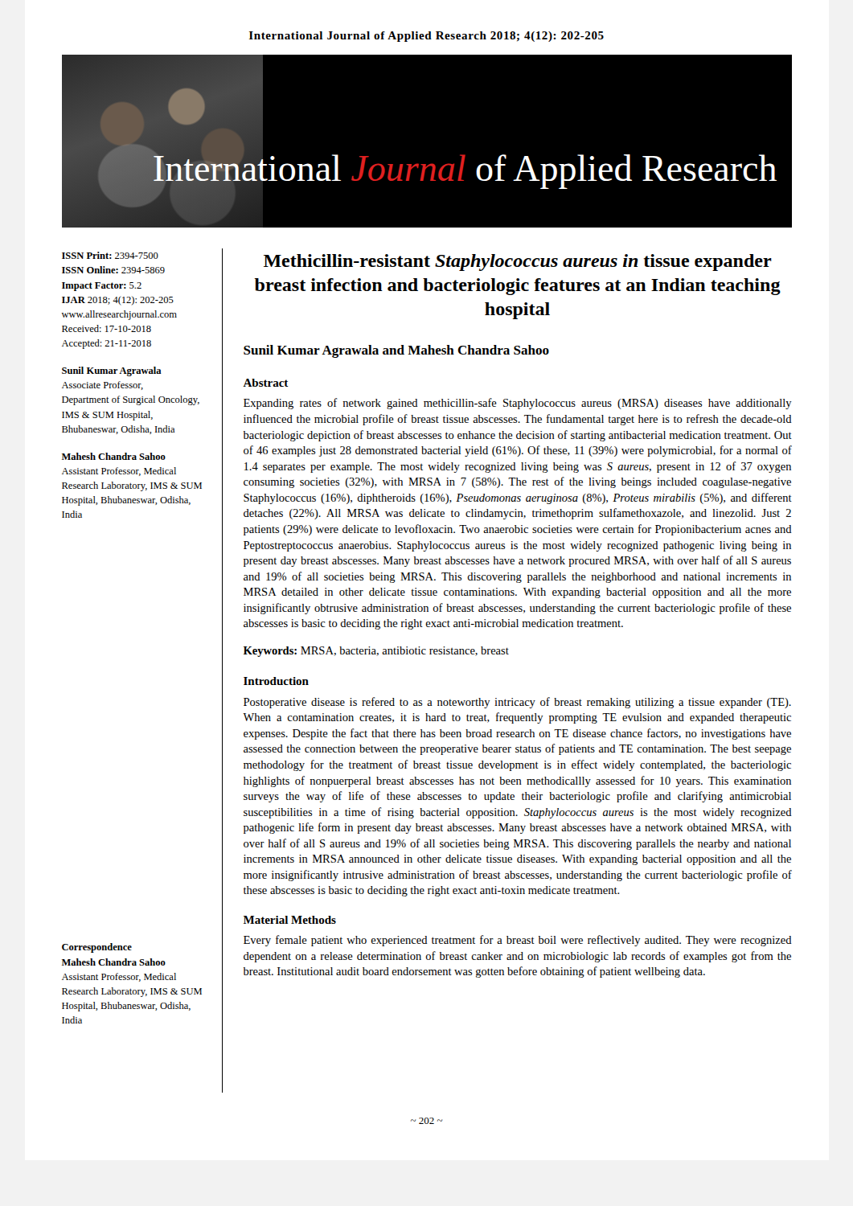International Journal of Applied Research 2018; 4(12): 202-205
International Journal of Applied Research
ISSN Print: 2394-7500
ISSN Online: 2394-5869
Impact Factor: 5.2
IJAR 2018; 4(12): 202-205
www.allresearchjournal.com
Received: 17-10-2018
Accepted: 21-11-2018
Sunil Kumar Agrawala
Associate Professor,
Department of Surgical Oncology, IMS & SUM Hospital, Bhubaneswar, Odisha, India
Mahesh Chandra Sahoo
Assistant Professor, Medical Research Laboratory, IMS & SUM Hospital, Bhubaneswar, Odisha, India
Correspondence
Mahesh Chandra Sahoo
Assistant Professor, Medical Research Laboratory, IMS & SUM Hospital, Bhubaneswar, Odisha, India
Methicillin-resistant Staphylococcus aureus in tissue expander breast infection and bacteriologic features at an Indian teaching hospital
Sunil Kumar Agrawala and Mahesh Chandra Sahoo
Abstract
Expanding rates of network gained methicillin-safe Staphylococcus aureus (MRSA) diseases have additionally influenced the microbial profile of breast tissue abscesses. The fundamental target here is to refresh the decade-old bacteriologic depiction of breast abscesses to enhance the decision of starting antibacterial medication treatment. Out of 46 examples just 28 demonstrated bacterial yield (61%). Of these, 11 (39%) were polymicrobial, for a normal of 1.4 separates per example. The most widely recognized living being was S aureus, present in 12 of 37 oxygen consuming societies (32%), with MRSA in 7 (58%). The rest of the living beings included coagulase-negative Staphylococcus (16%), diphtheroids (16%), Pseudomonas aeruginosa (8%), Proteus mirabilis (5%), and different detaches (22%). All MRSA was delicate to clindamycin, trimethoprim sulfamethoxazole, and linezolid. Just 2 patients (29%) were delicate to levofloxacin. Two anaerobic societies were certain for Propionibacterium acnes and Peptostreptococcus anaerobius. Staphylococcus aureus is the most widely recognized pathogenic living being in present day breast abscesses. Many breast abscesses have a network procured MRSA, with over half of all S aureus and 19% of all societies being MRSA. This discovering parallels the neighborhood and national increments in MRSA detailed in other delicate tissue contaminations. With expanding bacterial opposition and all the more insignificantly obtrusive administration of breast abscesses, understanding the current bacteriologic profile of these abscesses is basic to deciding the right exact anti-microbial medication treatment.
Keywords: MRSA, bacteria, antibiotic resistance, breast
Introduction
Postoperative disease is refered to as a noteworthy intricacy of breast remaking utilizing a tissue expander (TE). When a contamination creates, it is hard to treat, frequently prompting TE evulsion and expanded therapeutic expenses. Despite the fact that there has been broad research on TE disease chance factors, no investigations have assessed the connection between the preoperative bearer status of patients and TE contamination. The best seepage methodology for the treatment of breast tissue development is in effect widely contemplated, the bacteriologic highlights of nonpuerperal breast abscesses has not been methodicallly assessed for 10 years. This examination surveys the way of life of these abscesses to update their bacteriologic profile and clarifying antimicrobial susceptibilities in a time of rising bacterial opposition. Staphylococcus aureus is the most widely recognized pathogenic life form in present day breast abscesses. Many breast abscesses have a network obtained MRSA, with over half of all S aureus and 19% of all societies being MRSA. This discovering parallels the nearby and national increments in MRSA announced in other delicate tissue diseases. With expanding bacterial opposition and all the more insignificantly intrusive administration of breast abscesses, understanding the current bacteriologic profile of these abscesses is basic to deciding the right exact anti-toxin medicate treatment.
Material Methods
Every female patient who experienced treatment for a breast boil were reflectively audited. They were recognized dependent on a release determination of breast canker and on microbiologic lab records of examples got from the breast. Institutional audit board endorsement was gotten before obtaining of patient wellbeing data.
~ 202 ~